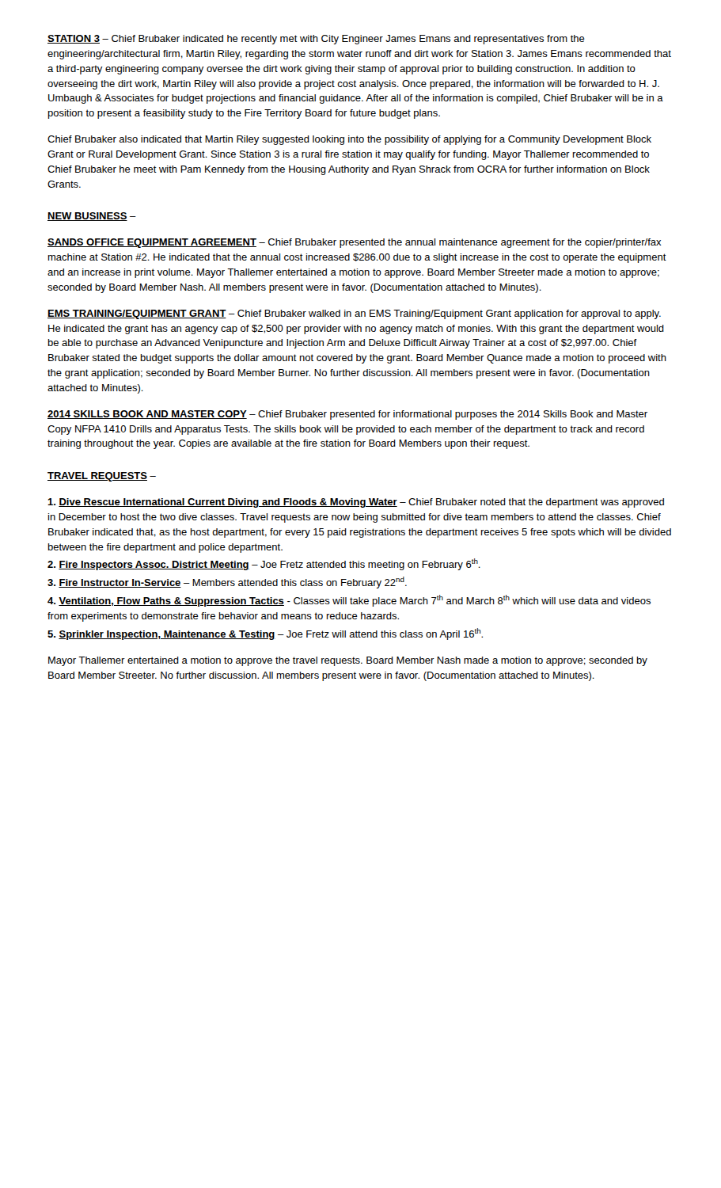STATION 3 – Chief Brubaker indicated he recently met with City Engineer James Emans and representatives from the engineering/architectural firm, Martin Riley, regarding the storm water runoff and dirt work for Station 3. James Emans recommended that a third-party engineering company oversee the dirt work giving their stamp of approval prior to building construction. In addition to overseeing the dirt work, Martin Riley will also provide a project cost analysis. Once prepared, the information will be forwarded to H. J. Umbaugh & Associates for budget projections and financial guidance. After all of the information is compiled, Chief Brubaker will be in a position to present a feasibility study to the Fire Territory Board for future budget plans.
Chief Brubaker also indicated that Martin Riley suggested looking into the possibility of applying for a Community Development Block Grant or Rural Development Grant. Since Station 3 is a rural fire station it may qualify for funding. Mayor Thallemer recommended to Chief Brubaker he meet with Pam Kennedy from the Housing Authority and Ryan Shrack from OCRA for further information on Block Grants.
NEW BUSINESS –
SANDS OFFICE EQUIPMENT AGREEMENT – Chief Brubaker presented the annual maintenance agreement for the copier/printer/fax machine at Station #2. He indicated that the annual cost increased $286.00 due to a slight increase in the cost to operate the equipment and an increase in print volume. Mayor Thallemer entertained a motion to approve. Board Member Streeter made a motion to approve; seconded by Board Member Nash. All members present were in favor. (Documentation attached to Minutes).
EMS TRAINING/EQUIPMENT GRANT – Chief Brubaker walked in an EMS Training/Equipment Grant application for approval to apply. He indicated the grant has an agency cap of $2,500 per provider with no agency match of monies. With this grant the department would be able to purchase an Advanced Venipuncture and Injection Arm and Deluxe Difficult Airway Trainer at a cost of $2,997.00. Chief Brubaker stated the budget supports the dollar amount not covered by the grant. Board Member Quance made a motion to proceed with the grant application; seconded by Board Member Burner. No further discussion. All members present were in favor. (Documentation attached to Minutes).
2014 SKILLS BOOK AND MASTER COPY – Chief Brubaker presented for informational purposes the 2014 Skills Book and Master Copy NFPA 1410 Drills and Apparatus Tests. The skills book will be provided to each member of the department to track and record training throughout the year. Copies are available at the fire station for Board Members upon their request.
TRAVEL REQUESTS –
1. Dive Rescue International Current Diving and Floods & Moving Water – Chief Brubaker noted that the department was approved in December to host the two dive classes. Travel requests are now being submitted for dive team members to attend the classes. Chief Brubaker indicated that, as the host department, for every 15 paid registrations the department receives 5 free spots which will be divided between the fire department and police department.
2. Fire Inspectors Assoc. District Meeting – Joe Fretz attended this meeting on February 6th.
3. Fire Instructor In-Service – Members attended this class on February 22nd.
4. Ventilation, Flow Paths & Suppression Tactics - Classes will take place March 7th and March 8th which will use data and videos from experiments to demonstrate fire behavior and means to reduce hazards.
5. Sprinkler Inspection, Maintenance & Testing – Joe Fretz will attend this class on April 16th.
Mayor Thallemer entertained a motion to approve the travel requests. Board Member Nash made a motion to approve; seconded by Board Member Streeter. No further discussion. All members present were in favor. (Documentation attached to Minutes).